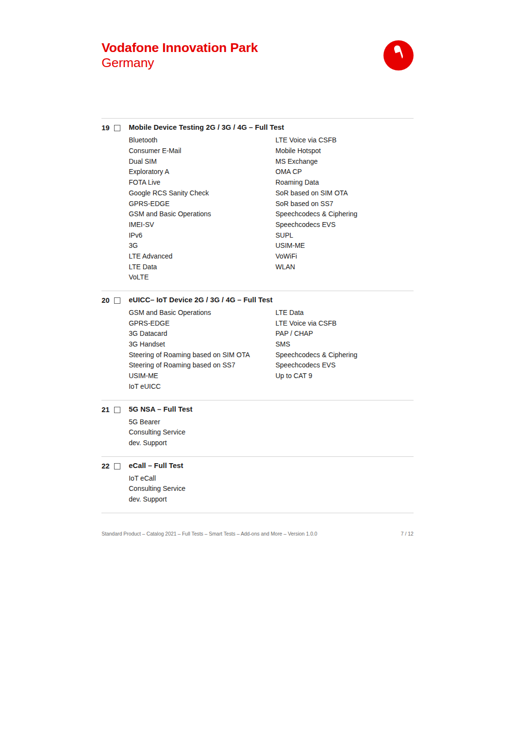Vodafone Innovation Park
Germany
19
Mobile Device Testing 2G / 3G / 4G – Full Test
Bluetooth
Consumer E-Mail
Dual SIM
Exploratory A
FOTA Live
Google RCS Sanity Check
GPRS-EDGE
GSM and Basic Operations
IMEI-SV
IPv6
3G
LTE Advanced
LTE Data
VoLTE
LTE Voice via CSFB
Mobile Hotspot
MS Exchange
OMA CP
Roaming Data
SoR based on SIM OTA
SoR based on SS7
Speechcodecs & Ciphering
Speechcodecs EVS
SUPL
USIM-ME
VoWiFi
WLAN
20
eUICC– IoT Device 2G / 3G / 4G – Full Test
GSM and Basic Operations
GPRS-EDGE
3G Datacard
3G Handset
Steering of Roaming based on SIM OTA
Steering of Roaming based on SS7
USIM-ME
IoT eUICC
LTE Data
LTE Voice via CSFB
PAP / CHAP
SMS
Speechcodecs & Ciphering
Speechcodecs EVS
Up to CAT 9
21
5G NSA – Full Test
5G Bearer
Consulting Service
dev. Support
22
eCall – Full Test
IoT eCall
Consulting Service
dev. Support
Standard Product – Catalog 2021 – Full Tests – Smart Tests – Add-ons and More – Version 1.0.0
7 / 12